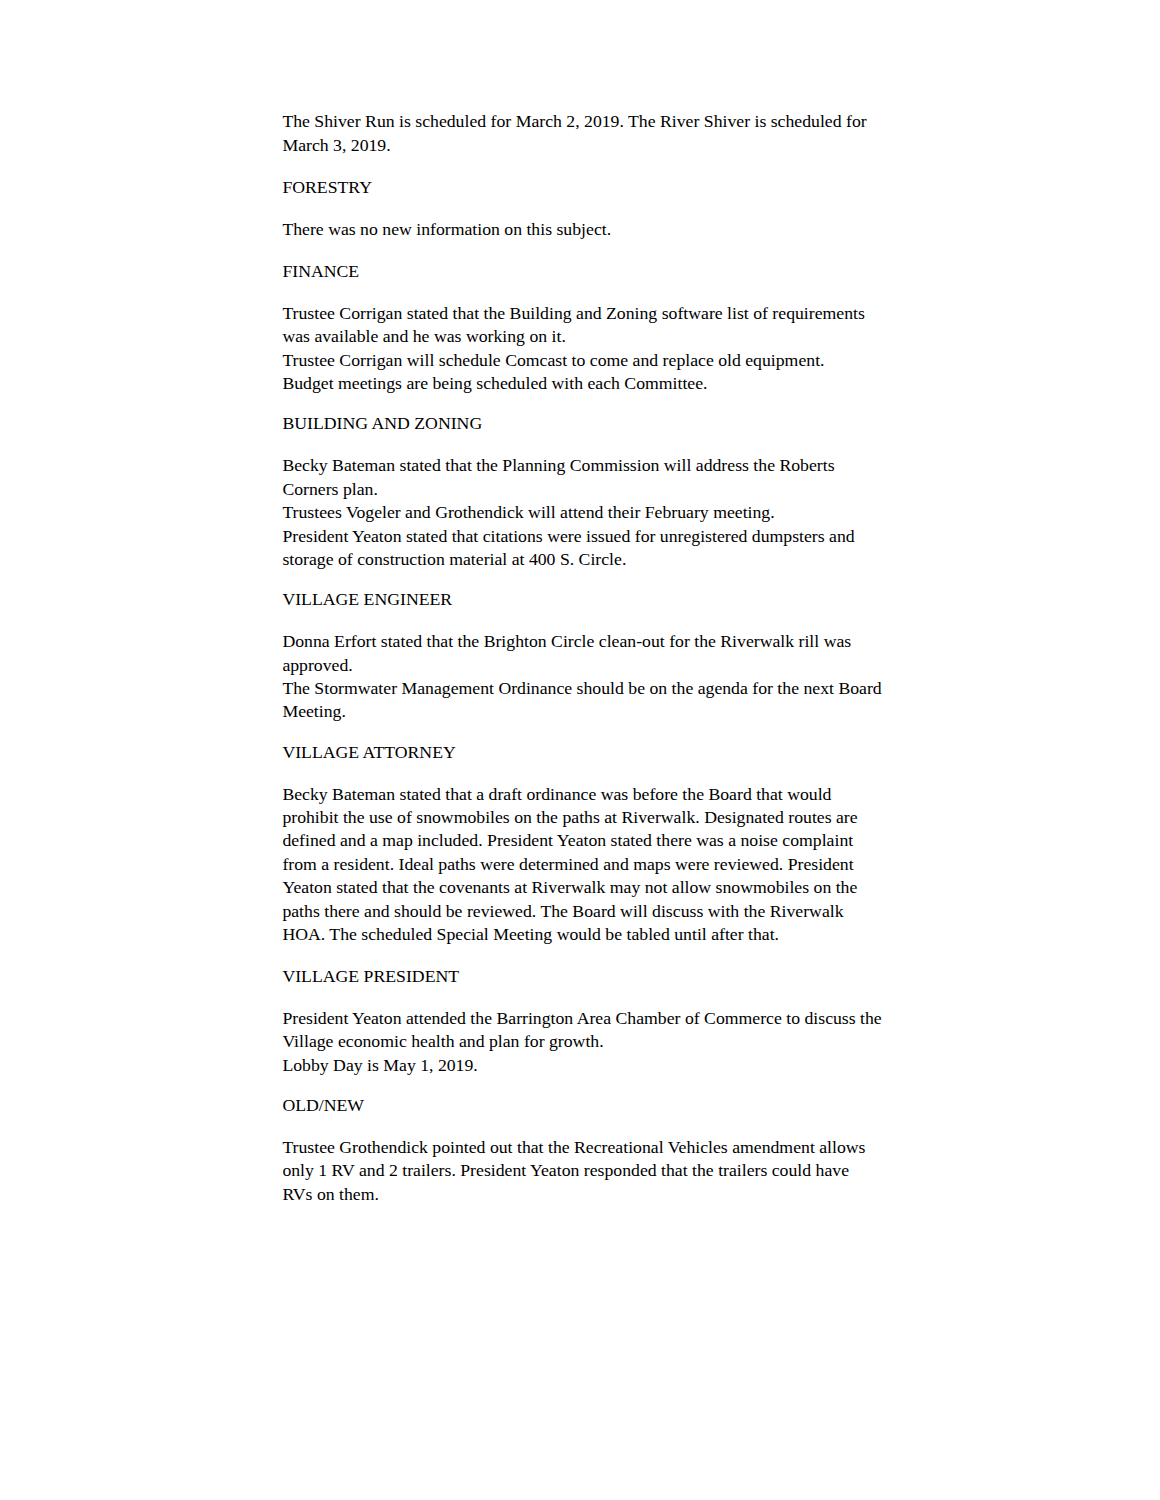The Shiver Run is scheduled for March 2, 2019. The River Shiver is scheduled for March 3, 2019.
FORESTRY
There was no new information on this subject.
FINANCE
Trustee Corrigan stated that the Building and Zoning software list of requirements was available and he was working on it.
Trustee Corrigan will schedule Comcast to come and replace old equipment.
Budget meetings are being scheduled with each Committee.
BUILDING AND ZONING
Becky Bateman stated that the Planning Commission will address the Roberts Corners plan.
Trustees Vogeler and Grothendick will attend their February meeting.
President Yeaton stated that citations were issued for unregistered dumpsters and storage of construction material at 400 S. Circle.
VILLAGE ENGINEER
Donna Erfort stated that the Brighton Circle clean-out for the Riverwalk rill was approved.
The Stormwater Management Ordinance should be on the agenda for the next Board Meeting.
VILLAGE ATTORNEY
Becky Bateman stated that a draft ordinance was before the Board that would prohibit the use of snowmobiles on the paths at Riverwalk. Designated routes are defined and a map included. President Yeaton stated there was a noise complaint from a resident. Ideal paths were determined and maps were reviewed. President Yeaton stated that the covenants at Riverwalk may not allow snowmobiles on the paths there and should be reviewed. The Board will discuss with the Riverwalk HOA. The scheduled Special Meeting would be tabled until after that.
VILLAGE PRESIDENT
President Yeaton attended the Barrington Area Chamber of Commerce to discuss the Village economic health and plan for growth.
Lobby Day is May 1, 2019.
OLD/NEW
Trustee Grothendick pointed out that the Recreational Vehicles amendment allows only 1 RV and 2 trailers. President Yeaton responded that the trailers could have RVs on them.